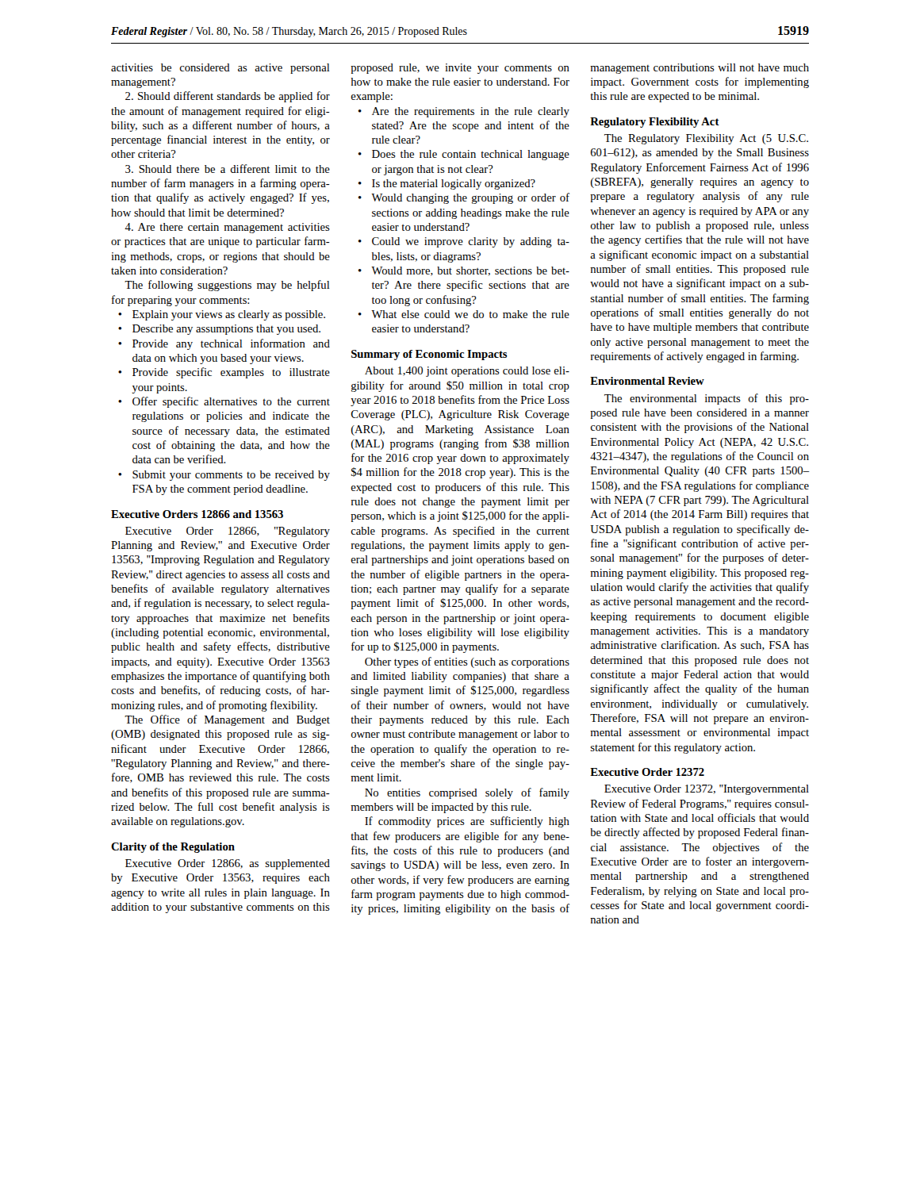Federal Register / Vol. 80, No. 58 / Thursday, March 26, 2015 / Proposed Rules
15919
activities be considered as active personal management?
2. Should different standards be applied for the amount of management required for eligibility, such as a different number of hours, a percentage financial interest in the entity, or other criteria?
3. Should there be a different limit to the number of farm managers in a farming operation that qualify as actively engaged? If yes, how should that limit be determined?
4. Are there certain management activities or practices that are unique to particular farming methods, crops, or regions that should be taken into consideration?
The following suggestions may be helpful for preparing your comments:
Explain your views as clearly as possible.
Describe any assumptions that you used.
Provide any technical information and data on which you based your views.
Provide specific examples to illustrate your points.
Offer specific alternatives to the current regulations or policies and indicate the source of necessary data, the estimated cost of obtaining the data, and how the data can be verified.
Submit your comments to be received by FSA by the comment period deadline.
Executive Orders 12866 and 13563
Executive Order 12866, ''Regulatory Planning and Review,'' and Executive Order 13563, ''Improving Regulation and Regulatory Review,'' direct agencies to assess all costs and benefits of available regulatory alternatives and, if regulation is necessary, to select regulatory approaches that maximize net benefits (including potential economic, environmental, public health and safety effects, distributive impacts, and equity). Executive Order 13563 emphasizes the importance of quantifying both costs and benefits, of reducing costs, of harmonizing rules, and of promoting flexibility.
The Office of Management and Budget (OMB) designated this proposed rule as significant under Executive Order 12866, ''Regulatory Planning and Review,'' and therefore, OMB has reviewed this rule. The costs and benefits of this proposed rule are summarized below. The full cost benefit analysis is available on regulations.gov.
Clarity of the Regulation
Executive Order 12866, as supplemented by Executive Order 13563, requires each agency to write all rules in plain language. In addition to your substantive comments on this proposed rule, we invite your comments on how to make the rule easier to understand. For example:
Are the requirements in the rule clearly stated? Are the scope and intent of the rule clear?
Does the rule contain technical language or jargon that is not clear?
Is the material logically organized?
Would changing the grouping or order of sections or adding headings make the rule easier to understand?
Could we improve clarity by adding tables, lists, or diagrams?
Would more, but shorter, sections be better? Are there specific sections that are too long or confusing?
What else could we do to make the rule easier to understand?
Summary of Economic Impacts
About 1,400 joint operations could lose eligibility for around $50 million in total crop year 2016 to 2018 benefits from the Price Loss Coverage (PLC), Agriculture Risk Coverage (ARC), and Marketing Assistance Loan (MAL) programs (ranging from $38 million for the 2016 crop year down to approximately $4 million for the 2018 crop year). This is the expected cost to producers of this rule. This rule does not change the payment limit per person, which is a joint $125,000 for the applicable programs. As specified in the current regulations, the payment limits apply to general partnerships and joint operations based on the number of eligible partners in the operation; each partner may qualify for a separate payment limit of $125,000. In other words, each person in the partnership or joint operation who loses eligibility will lose eligibility for up to $125,000 in payments.
Other types of entities (such as corporations and limited liability companies) that share a single payment limit of $125,000, regardless of their number of owners, would not have their payments reduced by this rule. Each owner must contribute management or labor to the operation to qualify the operation to receive the member's share of the single payment limit.
No entities comprised solely of family members will be impacted by this rule.
If commodity prices are sufficiently high that few producers are eligible for any benefits, the costs of this rule to producers (and savings to USDA) will be less, even zero. In other words, if very few producers are earning farm program payments due to high commodity prices, limiting eligibility on the basis of management contributions will not have much impact. Government costs for implementing this rule are expected to be minimal.
Regulatory Flexibility Act
The Regulatory Flexibility Act (5 U.S.C. 601–612), as amended by the Small Business Regulatory Enforcement Fairness Act of 1996 (SBREFA), generally requires an agency to prepare a regulatory analysis of any rule whenever an agency is required by APA or any other law to publish a proposed rule, unless the agency certifies that the rule will not have a significant economic impact on a substantial number of small entities. This proposed rule would not have a significant impact on a substantial number of small entities. The farming operations of small entities generally do not have to have multiple members that contribute only active personal management to meet the requirements of actively engaged in farming.
Environmental Review
The environmental impacts of this proposed rule have been considered in a manner consistent with the provisions of the National Environmental Policy Act (NEPA, 42 U.S.C. 4321–4347), the regulations of the Council on Environmental Quality (40 CFR parts 1500–1508), and the FSA regulations for compliance with NEPA (7 CFR part 799). The Agricultural Act of 2014 (the 2014 Farm Bill) requires that USDA publish a regulation to specifically define a ''significant contribution of active personal management'' for the purposes of determining payment eligibility. This proposed regulation would clarify the activities that qualify as active personal management and the recordkeeping requirements to document eligible management activities. This is a mandatory administrative clarification. As such, FSA has determined that this proposed rule does not constitute a major Federal action that would significantly affect the quality of the human environment, individually or cumulatively. Therefore, FSA will not prepare an environmental assessment or environmental impact statement for this regulatory action.
Executive Order 12372
Executive Order 12372, ''Intergovernmental Review of Federal Programs,'' requires consultation with State and local officials that would be directly affected by proposed Federal financial assistance. The objectives of the Executive Order are to foster an intergovernmental partnership and a strengthened Federalism, by relying on State and local processes for State and local government coordination and